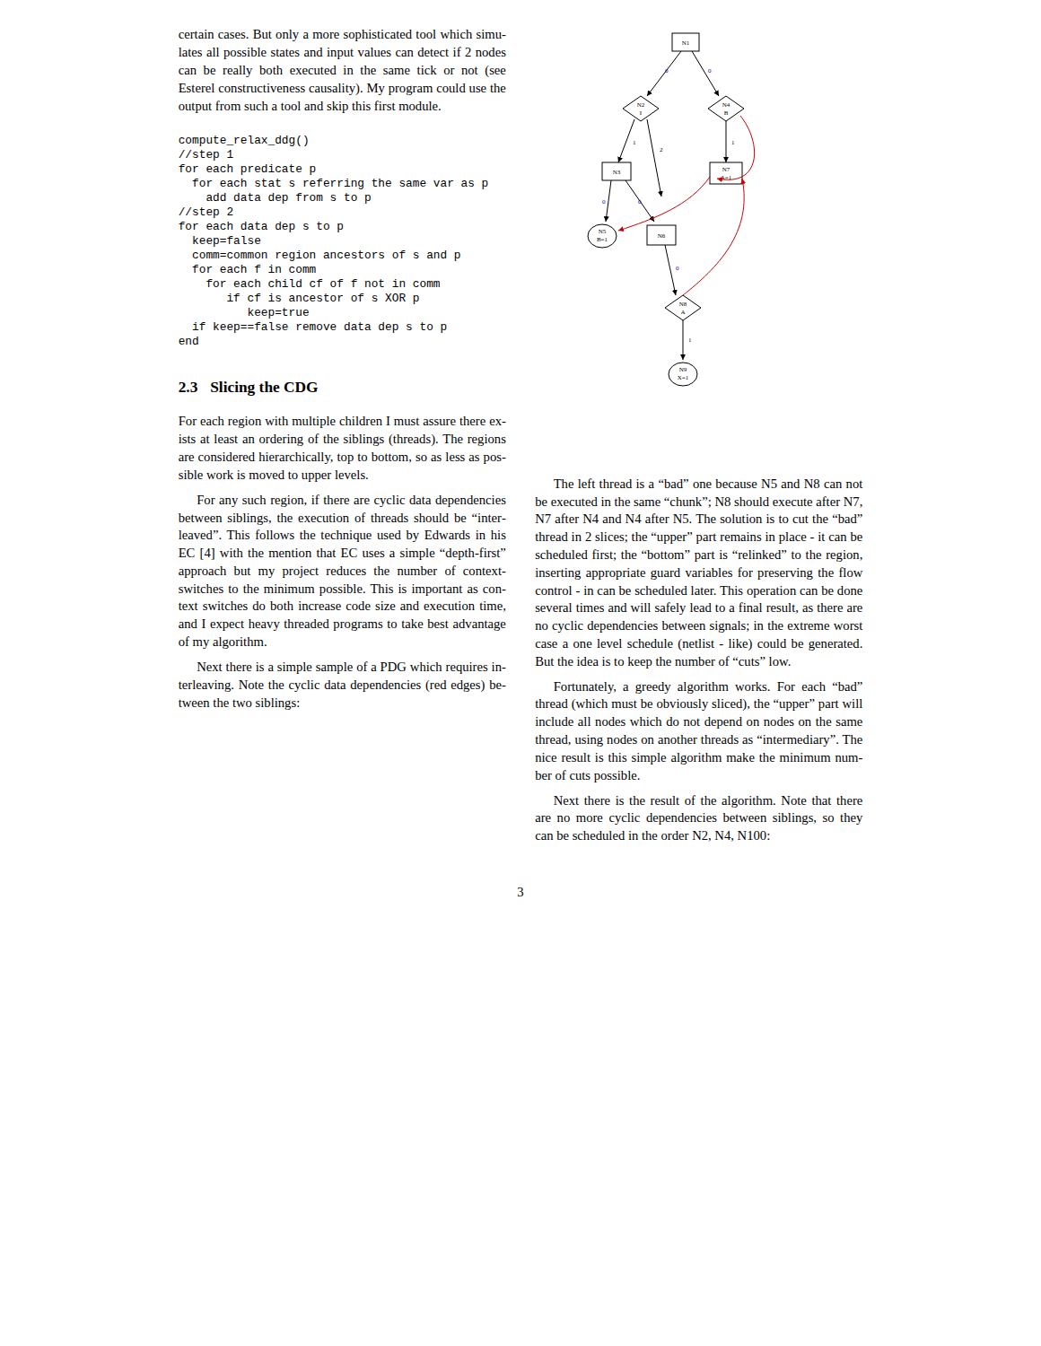certain cases. But only a more sophisticated tool which simulates all possible states and input values can detect if 2 nodes can be really both executed in the same tick or not (see Esterel constructiveness causality). My program could use the output from such a tool and skip this first module.
compute_relax_ddg()
//step 1
for each predicate p
  for each stat s referring the same var as p
    add data dep from s to p
//step 2
for each data dep s to p
  keep=false
  comm=common region ancestors of s and p
  for each f in comm
    for each child cf of f not in comm
       if cf is ancestor of s XOR p
          keep=true
  if keep==false remove data dep s to p
end
2.3 Slicing the CDG
For each region with multiple children I must assure there exists at least an ordering of the siblings (threads). The regions are considered hierarchically, top to bottom, so as less as possible work is moved to upper levels.
For any such region, if there are cyclic data dependencies between siblings, the execution of threads should be “interleaved”. This follows the technique used by Edwards in his EC [4] with the mention that EC uses a simple “depth-first” approach but my project reduces the number of context-switches to the minimum possible. This is important as context switches do both increase code size and execution time, and I expect heavy threaded programs to take best advantage of my algorithm.
Next there is a simple sample of a PDG which requires interleaving. Note the cyclic data dependencies (red edges) between the two siblings:
N1 0 0 N2 I N4 B 1 2 1 N3 N7 A=1 0 0 N5 B=1 N6 0 N8 A 1 N9 X=1
The left thread is a “bad” one because N5 and N8 can not be executed in the same “chunk”; N8 should execute after N7, N7 after N4 and N4 after N5. The solution is to cut the “bad” thread in 2 slices; the “upper” part remains in place - it can be scheduled first; the “bottom” part is “relinked” to the region, inserting appropriate guard variables for preserving the flow control - in can be scheduled later. This operation can be done several times and will safely lead to a final result, as there are no cyclic dependencies between signals; in the extreme worst case a one level schedule (netlist - like) could be generated. But the idea is to keep the number of “cuts” low.
Fortunately, a greedy algorithm works. For each “bad” thread (which must be obviously sliced), the “upper” part will include all nodes which do not depend on nodes on the same thread, using nodes on another threads as “intermediary”. The nice result is this simple algorithm make the minimum number of cuts possible.
Next there is the result of the algorithm. Note that there are no more cyclic dependencies between siblings, so they can be scheduled in the order N2, N4, N100:
3